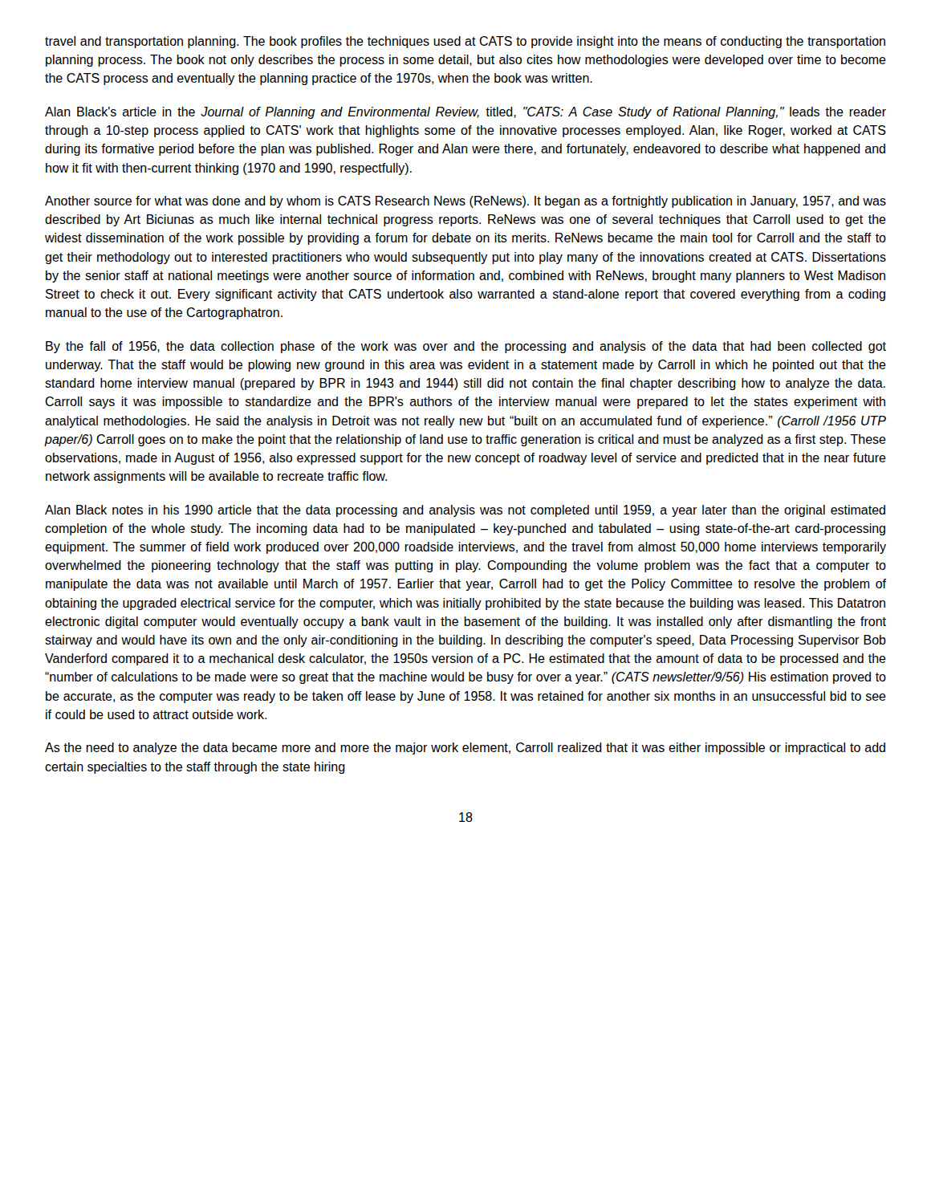travel and transportation planning. The book profiles the techniques used at CATS to provide insight into the means of conducting the transportation planning process. The book not only describes the process in some detail, but also cites how methodologies were developed over time to become the CATS process and eventually the planning practice of the 1970s, when the book was written.
Alan Black's article in the Journal of Planning and Environmental Review, titled, "CATS: A Case Study of Rational Planning," leads the reader through a 10-step process applied to CATS' work that highlights some of the innovative processes employed. Alan, like Roger, worked at CATS during its formative period before the plan was published. Roger and Alan were there, and fortunately, endeavored to describe what happened and how it fit with then-current thinking (1970 and 1990, respectfully).
Another source for what was done and by whom is CATS Research News (ReNews). It began as a fortnightly publication in January, 1957, and was described by Art Biciunas as much like internal technical progress reports. ReNews was one of several techniques that Carroll used to get the widest dissemination of the work possible by providing a forum for debate on its merits. ReNews became the main tool for Carroll and the staff to get their methodology out to interested practitioners who would subsequently put into play many of the innovations created at CATS. Dissertations by the senior staff at national meetings were another source of information and, combined with ReNews, brought many planners to West Madison Street to check it out. Every significant activity that CATS undertook also warranted a stand-alone report that covered everything from a coding manual to the use of the Cartographatron.
By the fall of 1956, the data collection phase of the work was over and the processing and analysis of the data that had been collected got underway. That the staff would be plowing new ground in this area was evident in a statement made by Carroll in which he pointed out that the standard home interview manual (prepared by BPR in 1943 and 1944) still did not contain the final chapter describing how to analyze the data. Carroll says it was impossible to standardize and the BPR's authors of the interview manual were prepared to let the states experiment with analytical methodologies. He said the analysis in Detroit was not really new but “built on an accumulated fund of experience.” (Carroll /1956 UTP paper/6) Carroll goes on to make the point that the relationship of land use to traffic generation is critical and must be analyzed as a first step. These observations, made in August of 1956, also expressed support for the new concept of roadway level of service and predicted that in the near future network assignments will be available to recreate traffic flow.
Alan Black notes in his 1990 article that the data processing and analysis was not completed until 1959, a year later than the original estimated completion of the whole study. The incoming data had to be manipulated – key-punched and tabulated – using state-of-the-art card-processing equipment. The summer of field work produced over 200,000 roadside interviews, and the travel from almost 50,000 home interviews temporarily overwhelmed the pioneering technology that the staff was putting in play. Compounding the volume problem was the fact that a computer to manipulate the data was not available until March of 1957. Earlier that year, Carroll had to get the Policy Committee to resolve the problem of obtaining the upgraded electrical service for the computer, which was initially prohibited by the state because the building was leased. This Datatron electronic digital computer would eventually occupy a bank vault in the basement of the building. It was installed only after dismantling the front stairway and would have its own and the only air-conditioning in the building. In describing the computer's speed, Data Processing Supervisor Bob Vanderford compared it to a mechanical desk calculator, the 1950s version of a PC. He estimated that the amount of data to be processed and the “number of calculations to be made were so great that the machine would be busy for over a year.” (CATS newsletter/9/56) His estimation proved to be accurate, as the computer was ready to be taken off lease by June of 1958. It was retained for another six months in an unsuccessful bid to see if could be used to attract outside work.
As the need to analyze the data became more and more the major work element, Carroll realized that it was either impossible or impractical to add certain specialties to the staff through the state hiring
18